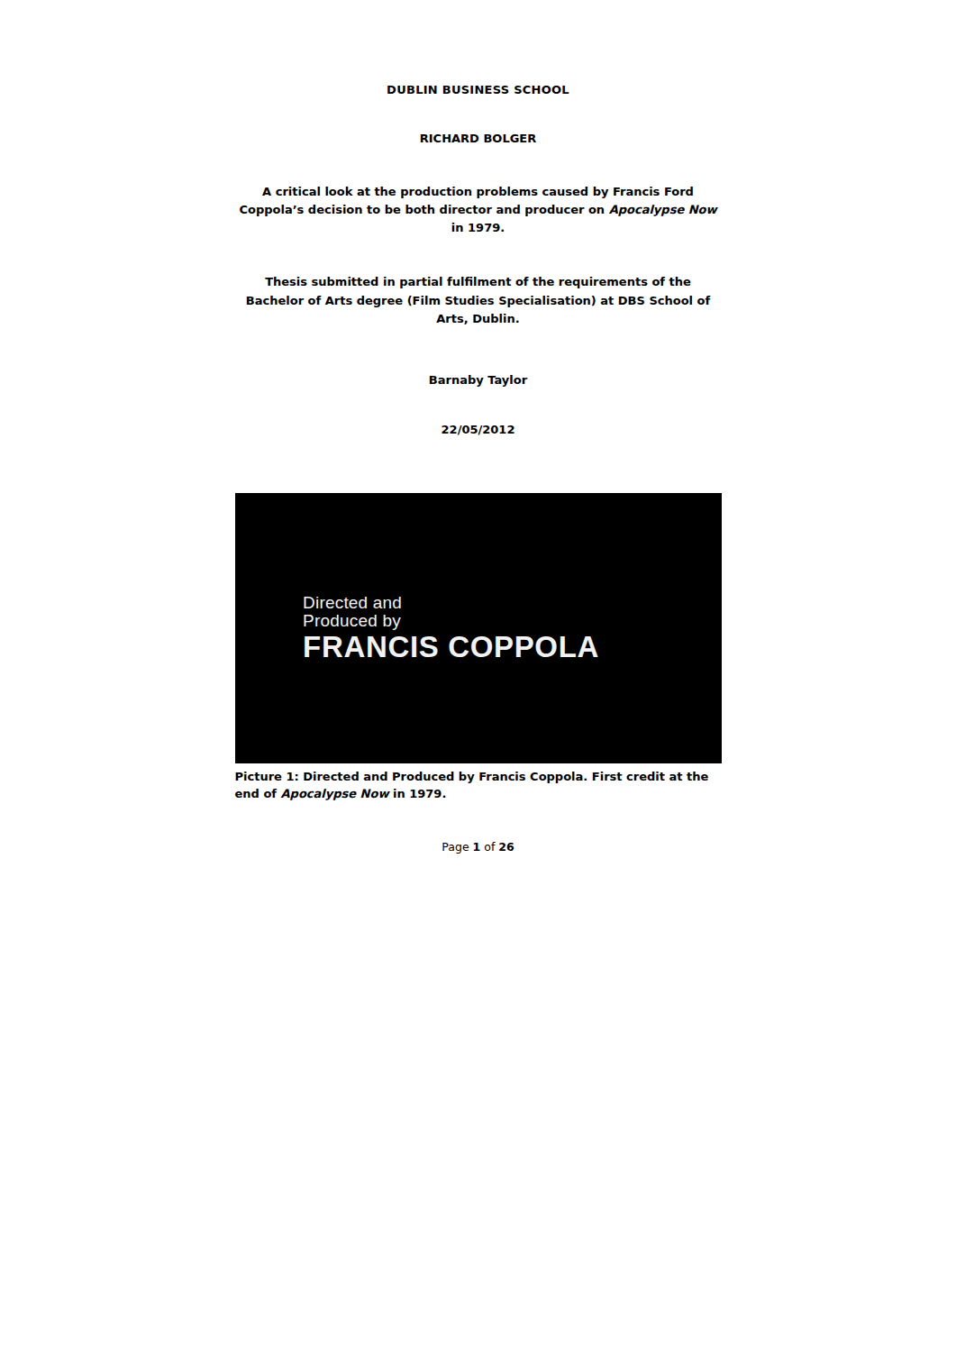DUBLIN BUSINESS SCHOOL
RICHARD BOLGER
A critical look at the production problems caused by Francis Ford Coppola’s decision to be both director and producer on Apocalypse Now in 1979.
Thesis submitted in partial fulfilment of the requirements of the Bachelor of Arts degree (Film Studies Specialisation) at DBS School of Arts, Dublin.
Barnaby Taylor
22/05/2012
Directed and
Produced by
FRANCIS COPPOLA
Picture 1: Directed and Produced by Francis Coppola. First credit at the end of Apocalypse Now in 1979.
Page 1 of 26